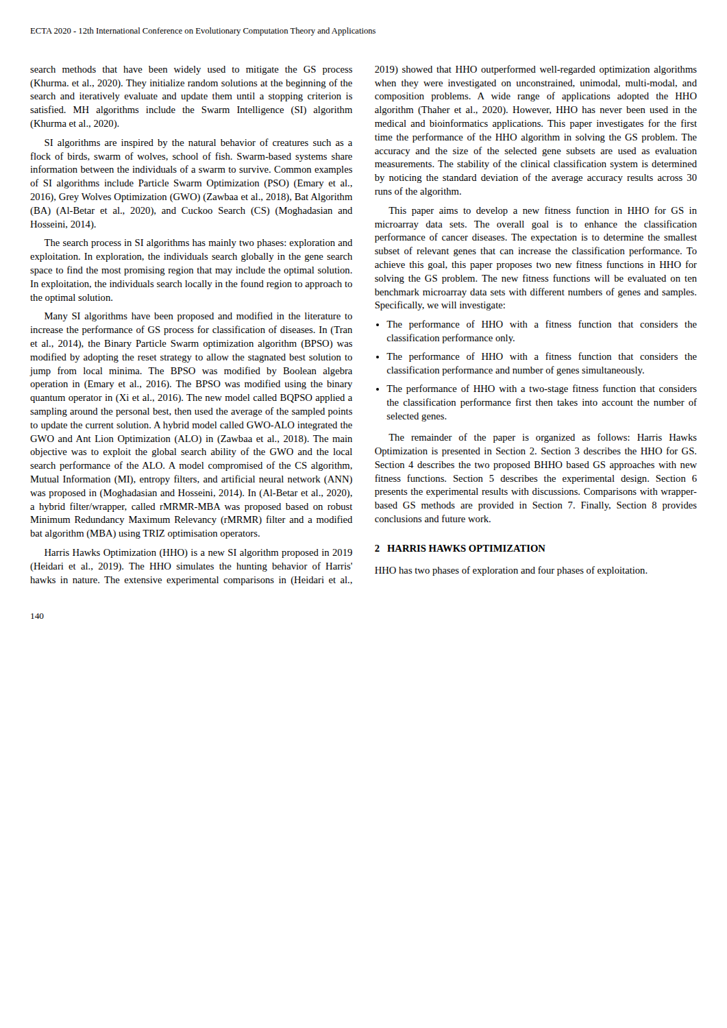ECTA 2020 - 12th International Conference on Evolutionary Computation Theory and Applications
search methods that have been widely used to mitigate the GS process (Khurma. et al., 2020). They initialize random solutions at the beginning of the search and iteratively evaluate and update them until a stopping criterion is satisfied. MH algorithms include the Swarm Intelligence (SI) algorithm (Khurma et al., 2020).
SI algorithms are inspired by the natural behavior of creatures such as a flock of birds, swarm of wolves, school of fish. Swarm-based systems share information between the individuals of a swarm to survive. Common examples of SI algorithms include Particle Swarm Optimization (PSO) (Emary et al., 2016), Grey Wolves Optimization (GWO) (Zawbaa et al., 2018), Bat Algorithm (BA) (Al-Betar et al., 2020), and Cuckoo Search (CS) (Moghadasian and Hosseini, 2014).
The search process in SI algorithms has mainly two phases: exploration and exploitation. In exploration, the individuals search globally in the gene search space to find the most promising region that may include the optimal solution. In exploitation, the individuals search locally in the found region to approach to the optimal solution.
Many SI algorithms have been proposed and modified in the literature to increase the performance of GS process for classification of diseases. In (Tran et al., 2014), the Binary Particle Swarm optimization algorithm (BPSO) was modified by adopting the reset strategy to allow the stagnated best solution to jump from local minima. The BPSO was modified by Boolean algebra operation in (Emary et al., 2016). The BPSO was modified using the binary quantum operator in (Xi et al., 2016). The new model called BQPSO applied a sampling around the personal best, then used the average of the sampled points to update the current solution. A hybrid model called GWO-ALO integrated the GWO and Ant Lion Optimization (ALO) in (Zawbaa et al., 2018). The main objective was to exploit the global search ability of the GWO and the local search performance of the ALO. A model compromised of the CS algorithm, Mutual Information (MI), entropy filters, and artificial neural network (ANN) was proposed in (Moghadasian and Hosseini, 2014). In (Al-Betar et al., 2020), a hybrid filter/wrapper, called rMRMR-MBA was proposed based on robust Minimum Redundancy Maximum Relevancy (rMRMR) filter and a modified bat algorithm (MBA) using TRIZ optimisation operators.
Harris Hawks Optimization (HHO) is a new SI algorithm proposed in 2019 (Heidari et al., 2019). The HHO simulates the hunting behavior of Harris' hawks in nature. The extensive experimental comparisons in (Heidari et al., 2019) showed that HHO outperformed well-regarded optimization algorithms when they were investigated on unconstrained, unimodal, multi-modal, and composition problems. A wide range of applications adopted the HHO algorithm (Thaher et al., 2020). However, HHO has never been used in the medical and bioinformatics applications. This paper investigates for the first time the performance of the HHO algorithm in solving the GS problem. The accuracy and the size of the selected gene subsets are used as evaluation measurements. The stability of the clinical classification system is determined by noticing the standard deviation of the average accuracy results across 30 runs of the algorithm.
This paper aims to develop a new fitness function in HHO for GS in microarray data sets. The overall goal is to enhance the classification performance of cancer diseases. The expectation is to determine the smallest subset of relevant genes that can increase the classification performance. To achieve this goal, this paper proposes two new fitness functions in HHO for solving the GS problem. The new fitness functions will be evaluated on ten benchmark microarray data sets with different numbers of genes and samples. Specifically, we will investigate:
The performance of HHO with a fitness function that considers the classification performance only.
The performance of HHO with a fitness function that considers the classification performance and number of genes simultaneously.
The performance of HHO with a two-stage fitness function that considers the classification performance first then takes into account the number of selected genes.
The remainder of the paper is organized as follows: Harris Hawks Optimization is presented in Section 2. Section 3 describes the HHO for GS. Section 4 describes the two proposed BHHO based GS approaches with new fitness functions. Section 5 describes the experimental design. Section 6 presents the experimental results with discussions. Comparisons with wrapper-based GS methods are provided in Section 7. Finally, Section 8 provides conclusions and future work.
2 HARRIS HAWKS OPTIMIZATION
HHO has two phases of exploration and four phases of exploitation.
140